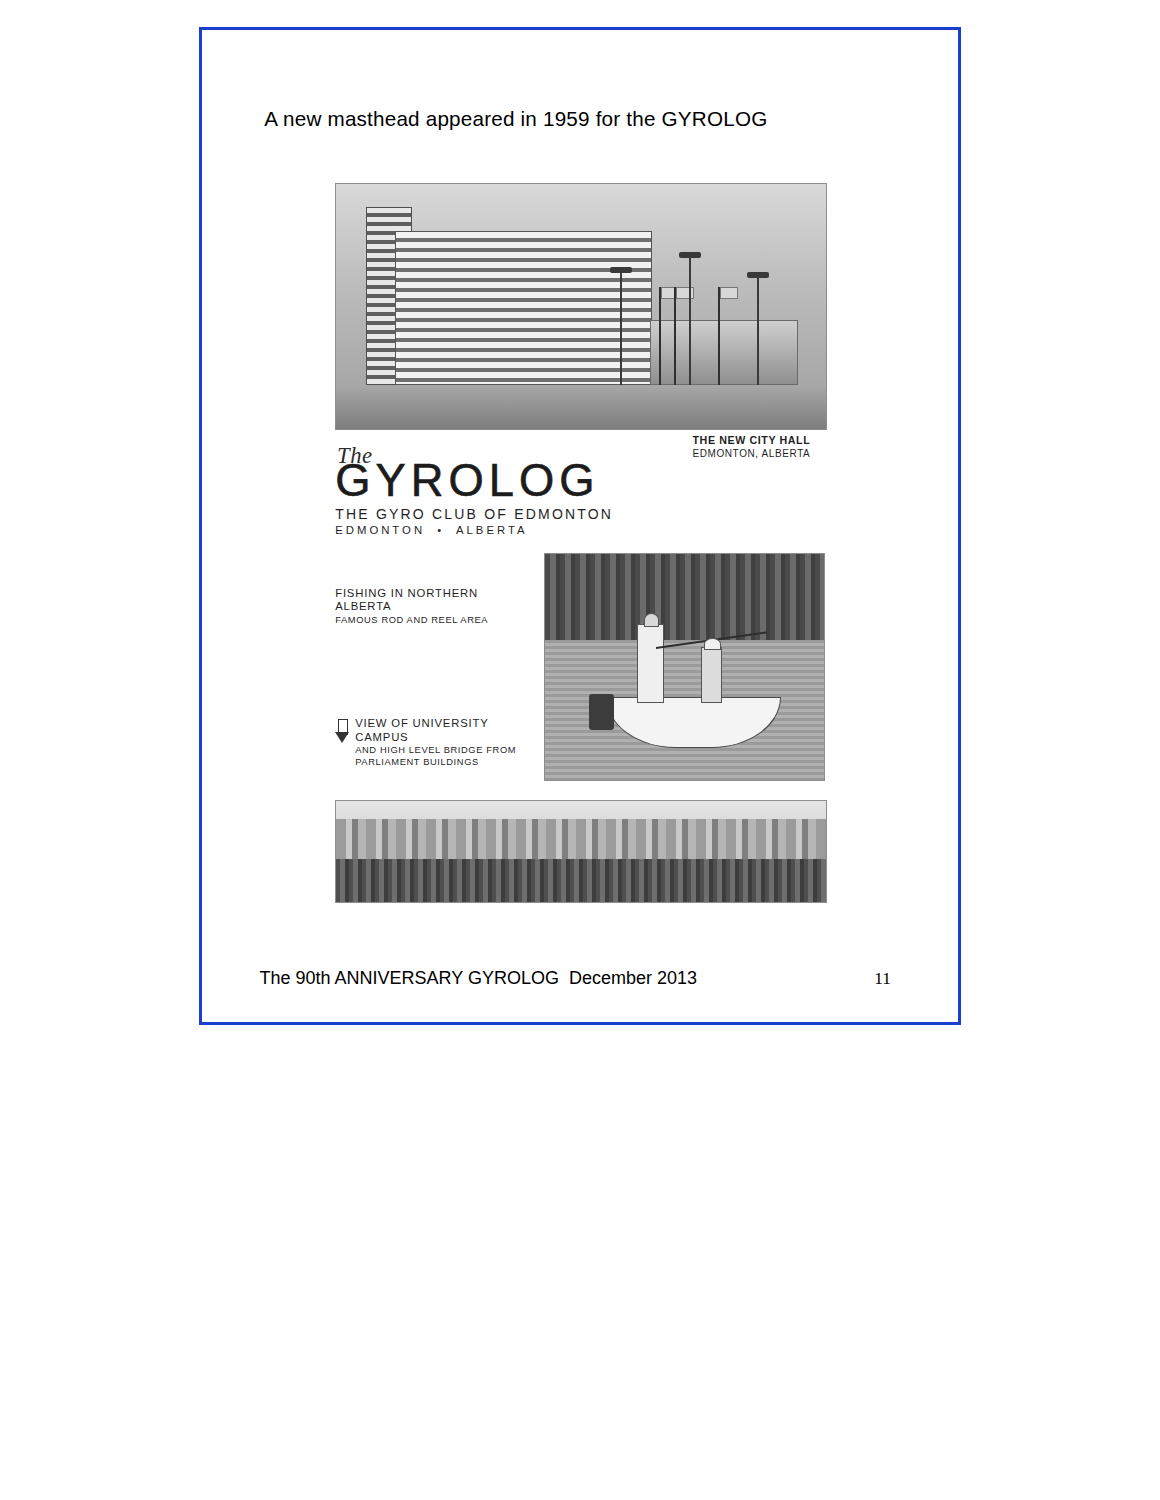A new masthead appeared in 1959 for the GYROLOG
THE NEW CITY HALL
EDMONTON, ALBERTA
The
GYROLOG
THE GYRO CLUB OF EDMONTON
EDMONTON • ALBERTA
FISHING IN NORTHERN ALBERTA
FAMOUS ROD AND REEL AREA
VIEW OF UNIVERSITY CAMPUS
AND HIGH LEVEL BRIDGE FROM
PARLIAMENT BUILDINGS
The 90th ANNIVERSARY GYROLOG December 2013
11